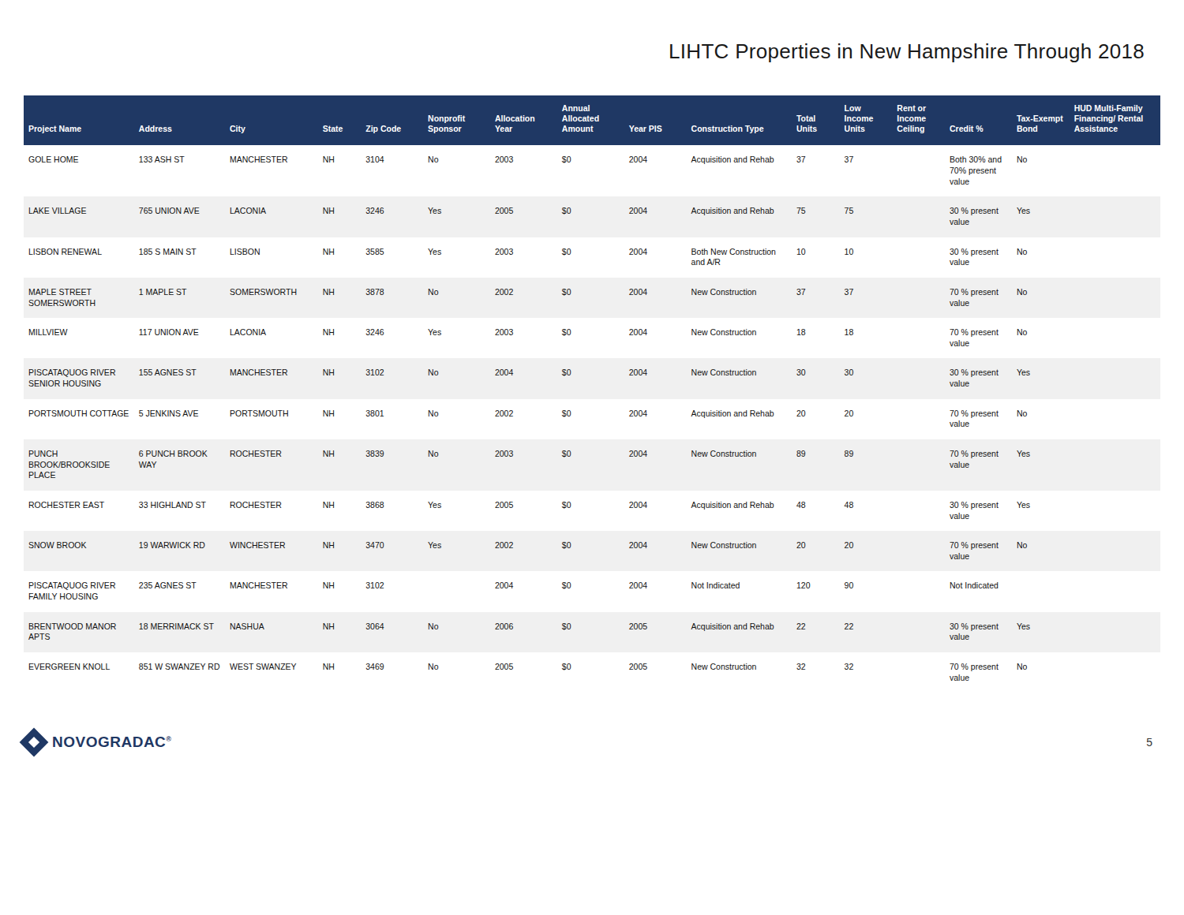LIHTC Properties in New Hampshire Through 2018
| Project Name | Address | City | State | Zip Code | Nonprofit Sponsor | Allocation Year | Annual Allocated Amount | Year PIS | Construction Type | Total Units | Low Income Units | Rent or Income Ceiling | Credit % | Tax-Exempt Bond | HUD Multi-Family Financing/ Rental Assistance |
| --- | --- | --- | --- | --- | --- | --- | --- | --- | --- | --- | --- | --- | --- | --- | --- |
| GOLE HOME | 133 ASH ST | MANCHESTER | NH | 3104 | No | 2003 | $0 | 2004 | Acquisition and Rehab | 37 | 37 | | Both 30% and 70% present value | No | |
| LAKE VILLAGE | 765 UNION AVE | LACONIA | NH | 3246 | Yes | 2005 | $0 | 2004 | Acquisition and Rehab | 75 | 75 | | 30 % present value | Yes | |
| LISBON RENEWAL | 185 S MAIN ST | LISBON | NH | 3585 | Yes | 2003 | $0 | 2004 | Both New Construction and A/R | 10 | 10 | | 30 % present value | No | |
| MAPLE STREET SOMERSWORTH | 1 MAPLE ST | SOMERSWORTH | NH | 3878 | No | 2002 | $0 | 2004 | New Construction | 37 | 37 | | 70 % present value | No | |
| MILLVIEW | 117 UNION AVE | LACONIA | NH | 3246 | Yes | 2003 | $0 | 2004 | New Construction | 18 | 18 | | 70 % present value | No | |
| PISCATAQUOG RIVER SENIOR HOUSING | 155 AGNES ST | MANCHESTER | NH | 3102 | No | 2004 | $0 | 2004 | New Construction | 30 | 30 | | 30 % present value | Yes | |
| PORTSMOUTH COTTAGE | 5 JENKINS AVE | PORTSMOUTH | NH | 3801 | No | 2002 | $0 | 2004 | Acquisition and Rehab | 20 | 20 | | 70 % present value | No | |
| PUNCH BROOK/BROOKSIDE PLACE | 6 PUNCH BROOK WAY | ROCHESTER | NH | 3839 | No | 2003 | $0 | 2004 | New Construction | 89 | 89 | | 70 % present value | Yes | |
| ROCHESTER EAST | 33 HIGHLAND ST | ROCHESTER | NH | 3868 | Yes | 2005 | $0 | 2004 | Acquisition and Rehab | 48 | 48 | | 30 % present value | Yes | |
| SNOW BROOK | 19 WARWICK RD | WINCHESTER | NH | 3470 | Yes | 2002 | $0 | 2004 | New Construction | 20 | 20 | | 70 % present value | No | |
| PISCATAQUOG RIVER FAMILY HOUSING | 235 AGNES ST | MANCHESTER | NH | 3102 | | 2004 | $0 | 2004 | Not Indicated | 120 | 90 | | Not Indicated | | |
| BRENTWOOD MANOR APTS | 18 MERRIMACK ST | NASHUA | NH | 3064 | No | 2006 | $0 | 2005 | Acquisition and Rehab | 22 | 22 | | 30 % present value | Yes | |
| EVERGREEN KNOLL | 851 W SWANZEY RD | WEST SWANZEY | NH | 3469 | No | 2005 | $0 | 2005 | New Construction | 32 | 32 | | 70 % present value | No | |
NOVOGRADAC®
5